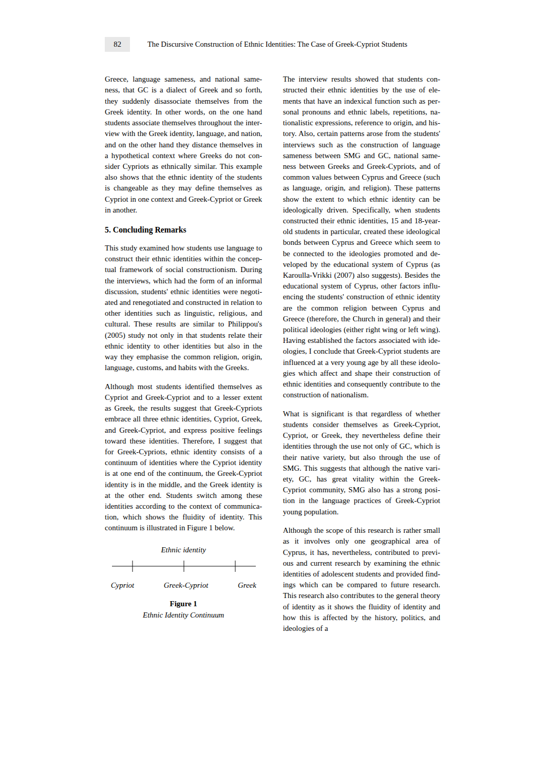82 The Discursive Construction of Ethnic Identities: The Case of Greek-Cypriot Students
Greece, language sameness, and national sameness, that GC is a dialect of Greek and so forth, they suddenly disassociate themselves from the Greek identity. In other words, on the one hand students associate themselves throughout the interview with the Greek identity, language, and nation, and on the other hand they distance themselves in a hypothetical context where Greeks do not consider Cypriots as ethnically similar. This example also shows that the ethnic identity of the students is changeable as they may define themselves as Cypriot in one context and Greek-Cypriot or Greek in another.
5. Concluding Remarks
This study examined how students use language to construct their ethnic identities within the conceptual framework of social constructionism. During the interviews, which had the form of an informal discussion, students' ethnic identities were negotiated and renegotiated and constructed in relation to other identities such as linguistic, religious, and cultural. These results are similar to Philippou's (2005) study not only in that students relate their ethnic identity to other identities but also in the way they emphasise the common religion, origin, language, customs, and habits with the Greeks.
Although most students identified themselves as Cypriot and Greek-Cypriot and to a lesser extent as Greek, the results suggest that Greek-Cypriots embrace all three ethnic identities, Cypriot, Greek, and Greek-Cypriot, and express positive feelings toward these identities. Therefore, I suggest that for Greek-Cypriots, ethnic identity consists of a continuum of identities where the Cypriot identity is at one end of the continuum, the Greek-Cypriot identity is in the middle, and the Greek identity is at the other end. Students switch among these identities according to the context of communication, which shows the fluidity of identity. This continuum is illustrated in Figure 1 below.
Ethnic identity
Cypriot Greek-Cypriot Greek
Figure 1
Ethnic Identity Continuum
The interview results showed that students constructed their ethnic identities by the use of elements that have an indexical function such as personal pronouns and ethnic labels, repetitions, nationalistic expressions, reference to origin, and history. Also, certain patterns arose from the students' interviews such as the construction of language sameness between SMG and GC, national sameness between Greeks and Greek-Cypriots, and of common values between Cyprus and Greece (such as language, origin, and religion). These patterns show the extent to which ethnic identity can be ideologically driven. Specifically, when students constructed their ethnic identities, 15 and 18-year-old students in particular, created these ideological bonds between Cyprus and Greece which seem to be connected to the ideologies promoted and developed by the educational system of Cyprus (as Karoulla-Vrikki (2007) also suggests). Besides the educational system of Cyprus, other factors influencing the students' construction of ethnic identity are the common religion between Cyprus and Greece (therefore, the Church in general) and their political ideologies (either right wing or left wing). Having established the factors associated with ideologies, I conclude that Greek-Cypriot students are influenced at a very young age by all these ideologies which affect and shape their construction of ethnic identities and consequently contribute to the construction of nationalism.
What is significant is that regardless of whether students consider themselves as Greek-Cypriot, Cypriot, or Greek, they nevertheless define their identities through the use not only of GC, which is their native variety, but also through the use of SMG. This suggests that although the native variety, GC, has great vitality within the Greek-Cypriot community, SMG also has a strong position in the language practices of Greek-Cypriot young population.
Although the scope of this research is rather small as it involves only one geographical area of Cyprus, it has, nevertheless, contributed to previous and current research by examining the ethnic identities of adolescent students and provided findings which can be compared to future research. This research also contributes to the general theory of identity as it shows the fluidity of identity and how this is affected by the history, politics, and ideologies of a